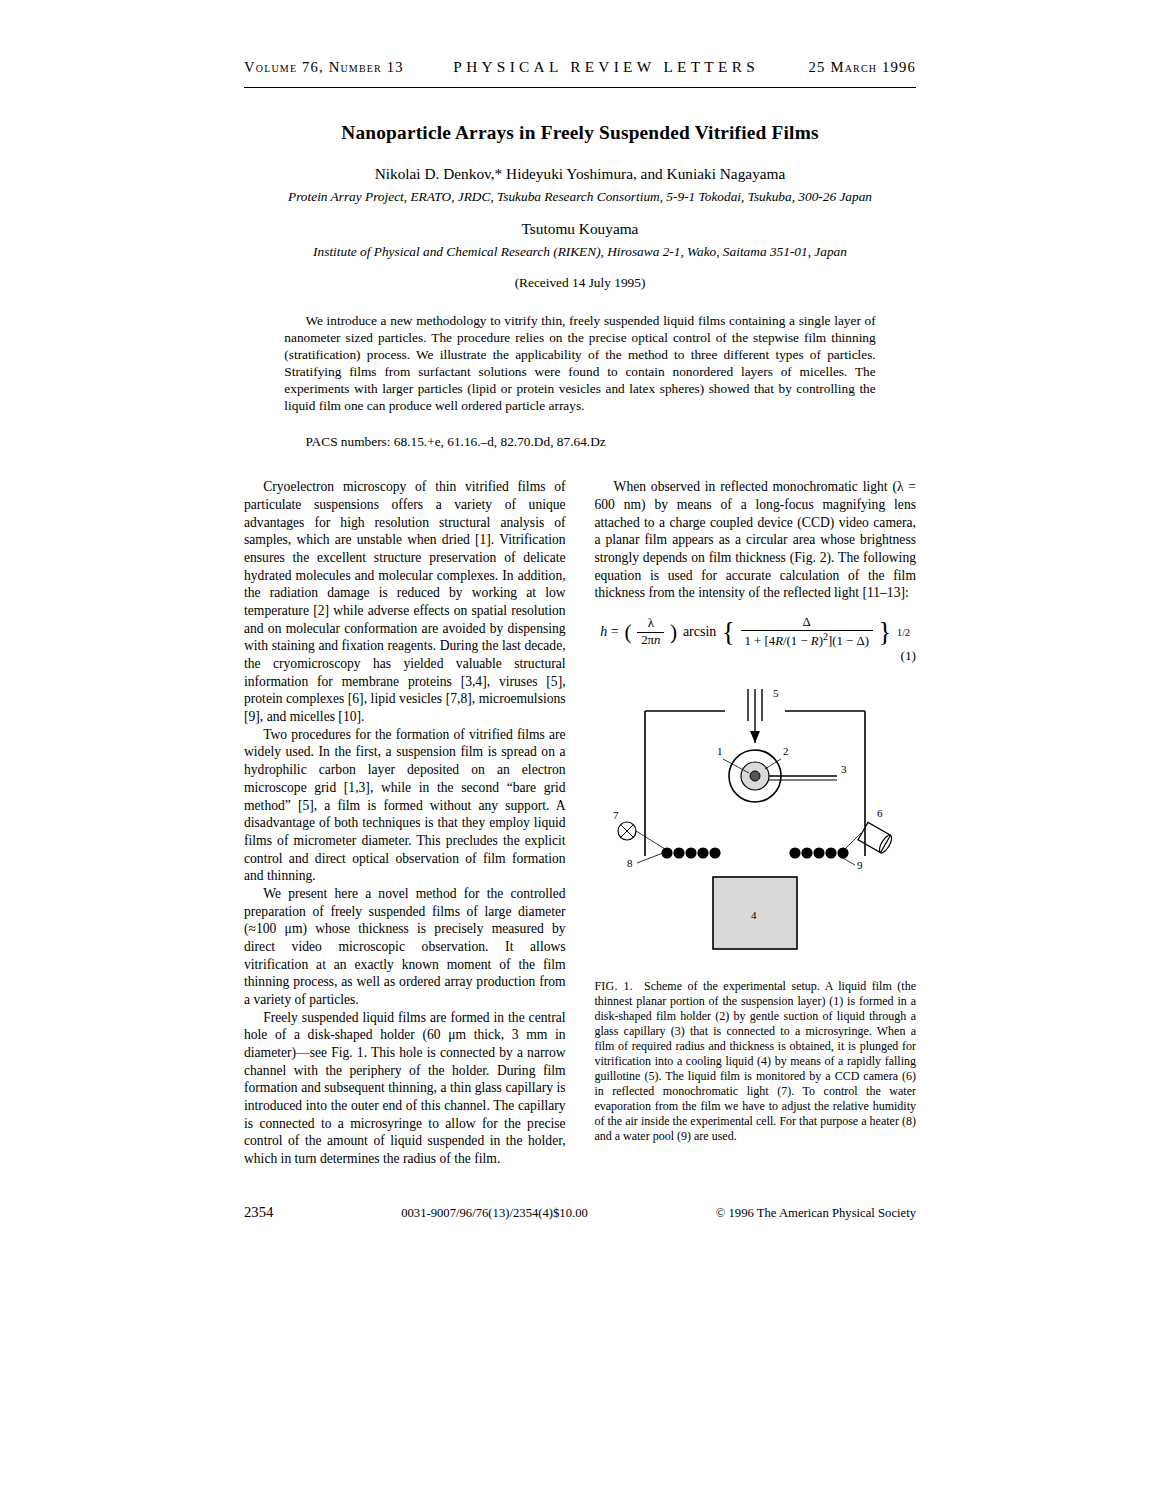Volume 76, Number 13
PHYSICAL REVIEW LETTERS
25 March 1996
Nanoparticle Arrays in Freely Suspended Vitrified Films
Nikolai D. Denkov,* Hideyuki Yoshimura, and Kuniaki Nagayama
Protein Array Project, ERATO, JRDC, Tsukuba Research Consortium, 5-9-1 Tokodai, Tsukuba, 300-26 Japan
Tsutomu Kouyama
Institute of Physical and Chemical Research (RIKEN), Hirosawa 2-1, Wako, Saitama 351-01, Japan
(Received 14 July 1995)
We introduce a new methodology to vitrify thin, freely suspended liquid films containing a single layer of nanometer sized particles. The procedure relies on the precise optical control of the stepwise film thinning (stratification) process. We illustrate the applicability of the method to three different types of particles. Stratifying films from surfactant solutions were found to contain nonordered layers of micelles. The experiments with larger particles (lipid or protein vesicles and latex spheres) showed that by controlling the liquid film one can produce well ordered particle arrays.
PACS numbers: 68.15.+e, 61.16.–d, 82.70.Dd, 87.64.Dz
Cryoelectron microscopy of thin vitrified films of particulate suspensions offers a variety of unique advantages for high resolution structural analysis of samples, which are unstable when dried [1]. Vitrification ensures the excellent structure preservation of delicate hydrated molecules and molecular complexes. In addition, the radiation damage is reduced by working at low temperature [2] while adverse effects on spatial resolution and on molecular conformation are avoided by dispensing with staining and fixation reagents. During the last decade, the cryomicroscopy has yielded valuable structural information for membrane proteins [3,4], viruses [5], protein complexes [6], lipid vesicles [7,8], microemulsions [9], and micelles [10].
Two procedures for the formation of vitrified films are widely used. In the first, a suspension film is spread on a hydrophilic carbon layer deposited on an electron microscope grid [1,3], while in the second “bare grid method” [5], a film is formed without any support. A disadvantage of both techniques is that they employ liquid films of micrometer diameter. This precludes the explicit control and direct optical observation of film formation and thinning.
We present here a novel method for the controlled preparation of freely suspended films of large diameter (≈100 μm) whose thickness is precisely measured by direct video microscopic observation. It allows vitrification at an exactly known moment of the film thinning process, as well as ordered array production from a variety of particles.
Freely suspended liquid films are formed in the central hole of a disk-shaped holder (60 μm thick, 3 mm in diameter)—see Fig. 1. This hole is connected by a narrow channel with the periphery of the holder. During film formation and subsequent thinning, a thin glass capillary is introduced into the outer end of this channel. The capillary is connected to a microsyringe to allow for the precise control of the amount of liquid suspended in the holder, which in turn determines the radius of the film.
When observed in reflected monochromatic light (λ = 600 nm) by means of a long-focus magnifying lens attached to a charge coupled device (CCD) video camera, a planar film appears as a circular area whose brightness strongly depends on film thickness (Fig. 2). The following equation is used for accurate calculation of the film thickness from the intensity of the reflected light [11–13]:
h = ( λ 2πn ) arcsin { Δ 1 + [4R/(1 − R)2](1 − Δ) }1/2
(1)
5 3 1 2 7 8 6 9 4
FIG. 1. Scheme of the experimental setup. A liquid film (the thinnest planar portion of the suspension layer) (1) is formed in a disk-shaped film holder (2) by gentle suction of liquid through a glass capillary (3) that is connected to a microsyringe. When a film of required radius and thickness is obtained, it is plunged for vitrification into a cooling liquid (4) by means of a rapidly falling guillotine (5). The liquid film is monitored by a CCD camera (6) in reflected monochromatic light (7). To control the water evaporation from the film we have to adjust the relative humidity of the air inside the experimental cell. For that purpose a heater (8) and a water pool (9) are used.
2354
0031-9007/96/76(13)/2354(4)$10.00
© 1996 The American Physical Society